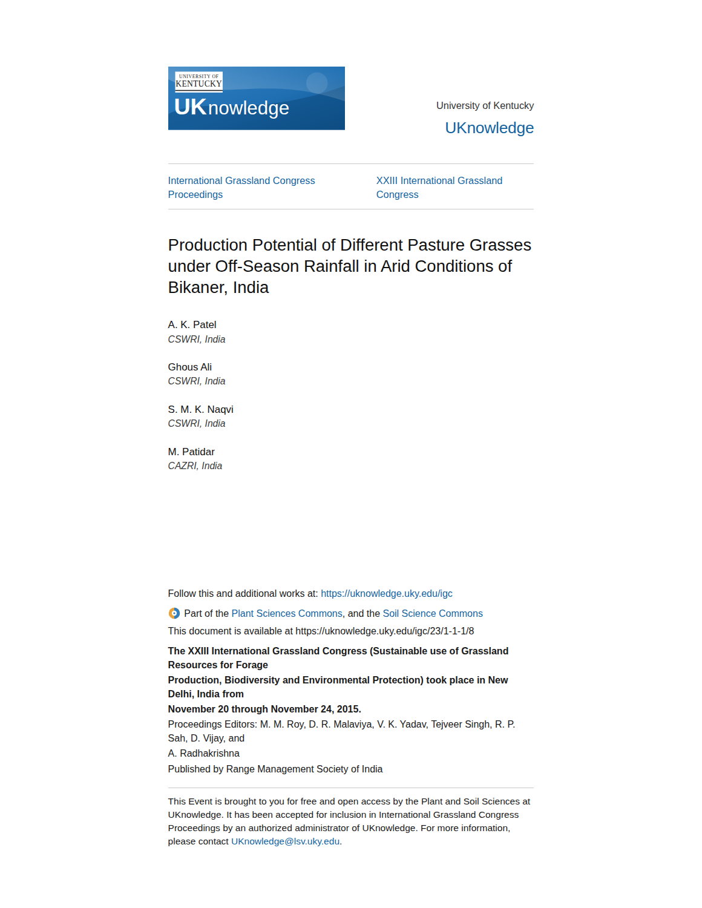UNIVERSITY OF KENTUCKY UK nowledge
University of Kentucky UKnowledge
International Grassland Congress Proceedings XXIII International Grassland Congress
Production Potential of Different Pasture Grasses under Off-Season Rainfall in Arid Conditions of Bikaner, India
A. K. Patel
CSWRI, India
Ghous Ali
CSWRI, India
S. M. K. Naqvi
CSWRI, India
M. Patidar
CAZRI, India
Follow this and additional works at: https://uknowledge.uky.edu/igc
Part of the Plant Sciences Commons, and the Soil Science Commons
This document is available at https://uknowledge.uky.edu/igc/23/1-1-1/8
The XXIII International Grassland Congress (Sustainable use of Grassland Resources for Forage
Production, Biodiversity and Environmental Protection) took place in New Delhi, India from
November 20 through November 24, 2015.
Proceedings Editors: M. M. Roy, D. R. Malaviya, V. K. Yadav, Tejveer Singh, R. P. Sah, D. Vijay, and
A. Radhakrishna
Published by Range Management Society of India
This Event is brought to you for free and open access by the Plant and Soil Sciences at UKnowledge. It has been accepted for inclusion in International Grassland Congress Proceedings by an authorized administrator of UKnowledge. For more information, please contact UKnowledge@lsv.uky.edu.